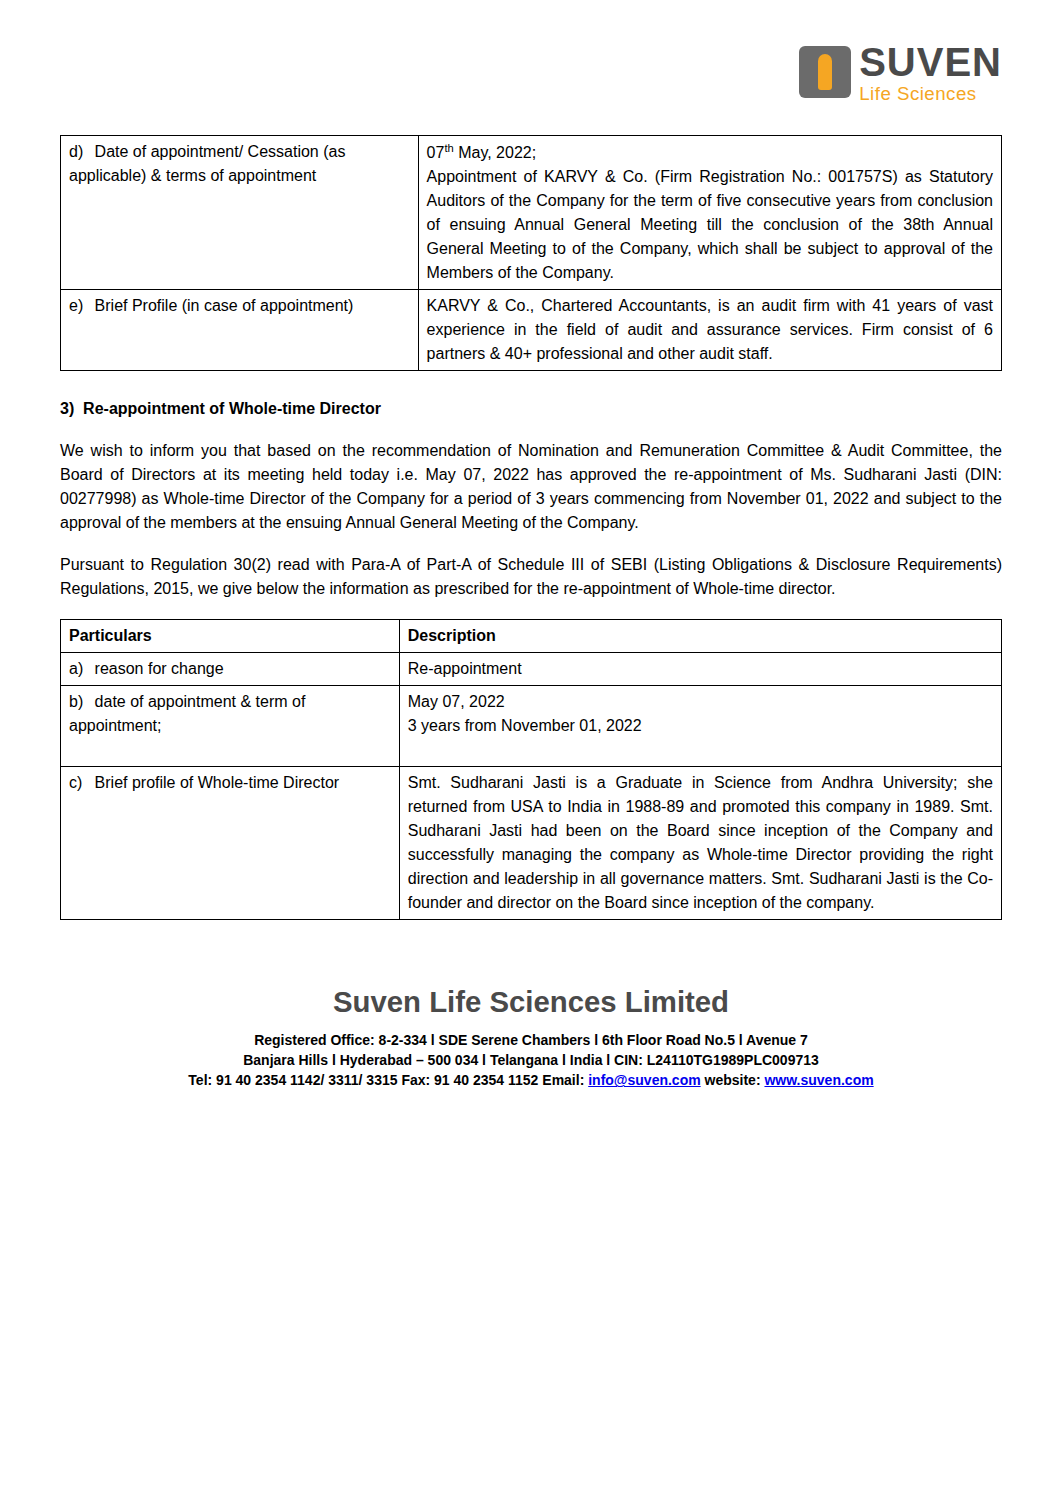SUVEN
Life Sciences
| d) Date of appointment/ Cessation (as applicable) & terms of appointment | 07 th May, 2022; Appointment of KARVY & Co. (Firm Registration No.: 001757S) as Statutory Auditors of the Company for the term of five consecutive years from conclusion of ensuing Annual General Meeting till the conclusion of the 38th Annual General Meeting to of the Company, which shall be subject to approval of the Members of the Company. |
| e) Brief Profile (in case of appointment) | KARVY & Co., Chartered Accountants, is an audit firm with 41 years of vast experience in the field of audit and assurance services. Firm consist of 6 partners & 40+ professional and other audit staff. |
3) Re-appointment of Whole-time Director
We wish to inform you that based on the recommendation of Nomination and Remuneration Committee & Audit Committee, the Board of Directors at its meeting held today i.e. May 07, 2022 has approved the re-appointment of Ms. Sudharani Jasti (DIN: 00277998) as Whole-time Director of the Company for a period of 3 years commencing from November 01, 2022 and subject to the approval of the members at the ensuing Annual General Meeting of the Company.
Pursuant to Regulation 30(2) read with Para-A of Part-A of Schedule III of SEBI (Listing Obligations & Disclosure Requirements) Regulations, 2015, we give below the information as prescribed for the re-appointment of Whole-time director.
| Particulars | Description |
| --- | --- |
| a) reason for change | Re-appointment |
| b) date of appointment & term of appointment; | May 07, 2022 3 years from November 01, 2022 |
| c) Brief profile of Whole-time Director | Smt. Sudharani Jasti is a Graduate in Science from Andhra University; she returned from USA to India in 1988-89 and promoted this company in 1989. Smt. Sudharani Jasti had been on the Board since inception of the Company and successfully managing the company as Whole-time Director providing the right direction and leadership in all governance matters. Smt. Sudharani Jasti is the Co-founder and director on the Board since inception of the company. |
Suven Life Sciences Limited
Registered Office: 8-2-334 l SDE Serene Chambers l 6th Floor Road No.5 l Avenue 7
Banjara Hills l Hyderabad – 500 034 l Telangana l India l CIN: L24110TG1989PLC009713
Tel: 91 40 2354 1142/ 3311/ 3315 Fax: 91 40 2354 1152 Email: info@suven.com website: www.suven.com